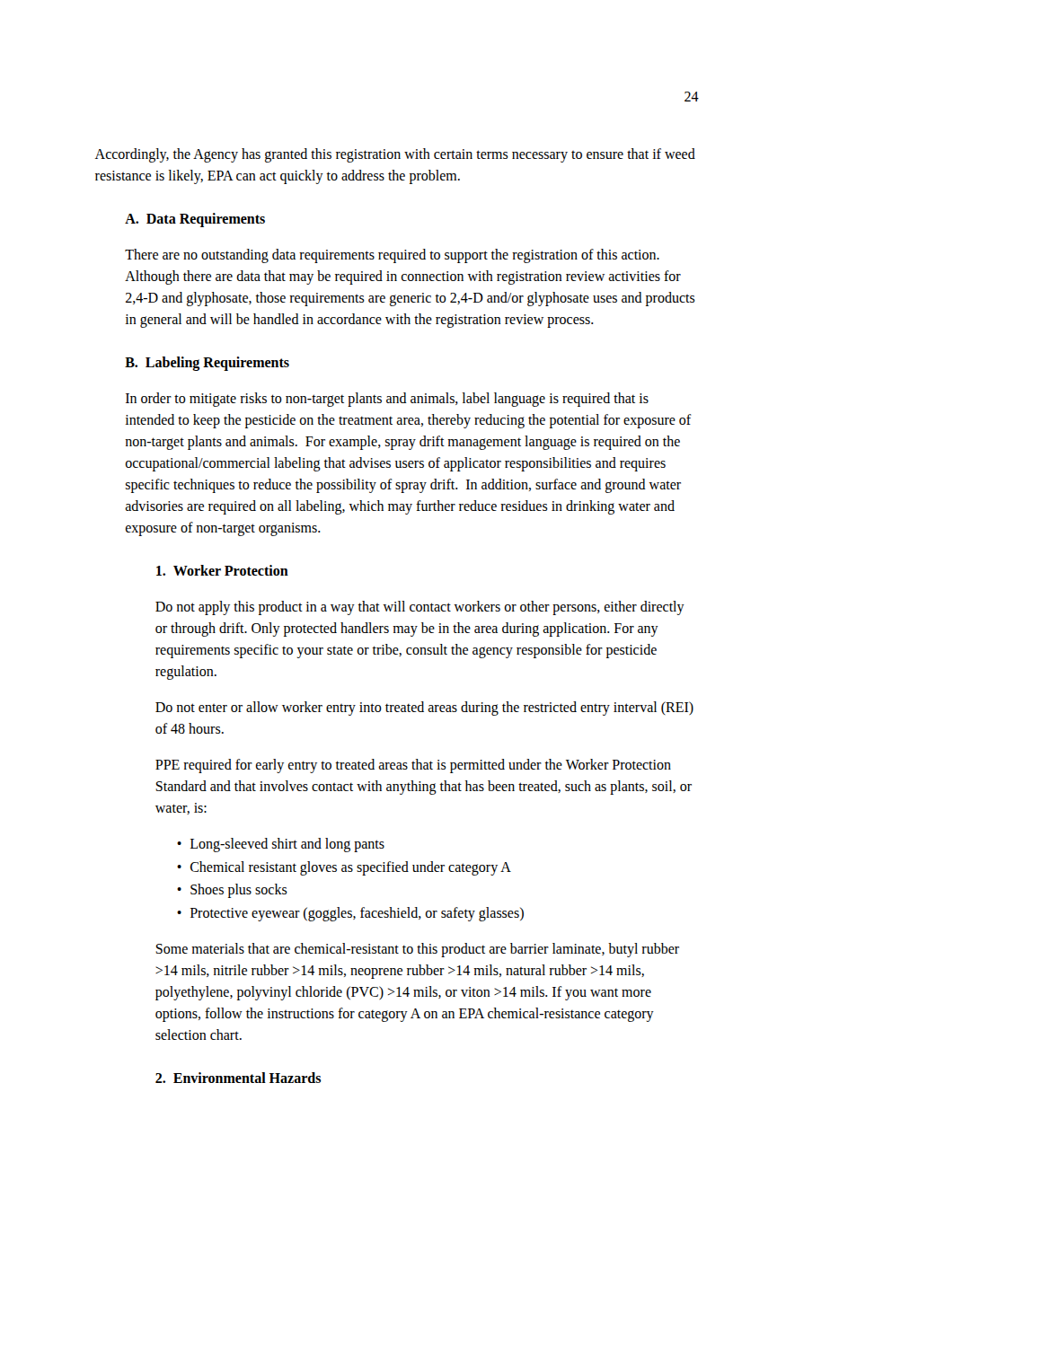24
Accordingly, the Agency has granted this registration with certain terms necessary to ensure that if weed resistance is likely, EPA can act quickly to address the problem.
A. Data Requirements
There are no outstanding data requirements required to support the registration of this action. Although there are data that may be required in connection with registration review activities for 2,4-D and glyphosate, those requirements are generic to 2,4-D and/or glyphosate uses and products in general and will be handled in accordance with the registration review process.
B. Labeling Requirements
In order to mitigate risks to non-target plants and animals, label language is required that is intended to keep the pesticide on the treatment area, thereby reducing the potential for exposure of non-target plants and animals. For example, spray drift management language is required on the occupational/commercial labeling that advises users of applicator responsibilities and requires specific techniques to reduce the possibility of spray drift. In addition, surface and ground water advisories are required on all labeling, which may further reduce residues in drinking water and exposure of non-target organisms.
1. Worker Protection
Do not apply this product in a way that will contact workers or other persons, either directly or through drift. Only protected handlers may be in the area during application. For any requirements specific to your state or tribe, consult the agency responsible for pesticide regulation.
Do not enter or allow worker entry into treated areas during the restricted entry interval (REI) of 48 hours.
PPE required for early entry to treated areas that is permitted under the Worker Protection Standard and that involves contact with anything that has been treated, such as plants, soil, or water, is:
Long-sleeved shirt and long pants
Chemical resistant gloves as specified under category A
Shoes plus socks
Protective eyewear (goggles, faceshield, or safety glasses)
Some materials that are chemical-resistant to this product are barrier laminate, butyl rubber >14 mils, nitrile rubber >14 mils, neoprene rubber >14 mils, natural rubber >14 mils, polyethylene, polyvinyl chloride (PVC) >14 mils, or viton >14 mils. If you want more options, follow the instructions for category A on an EPA chemical-resistance category selection chart.
2. Environmental Hazards